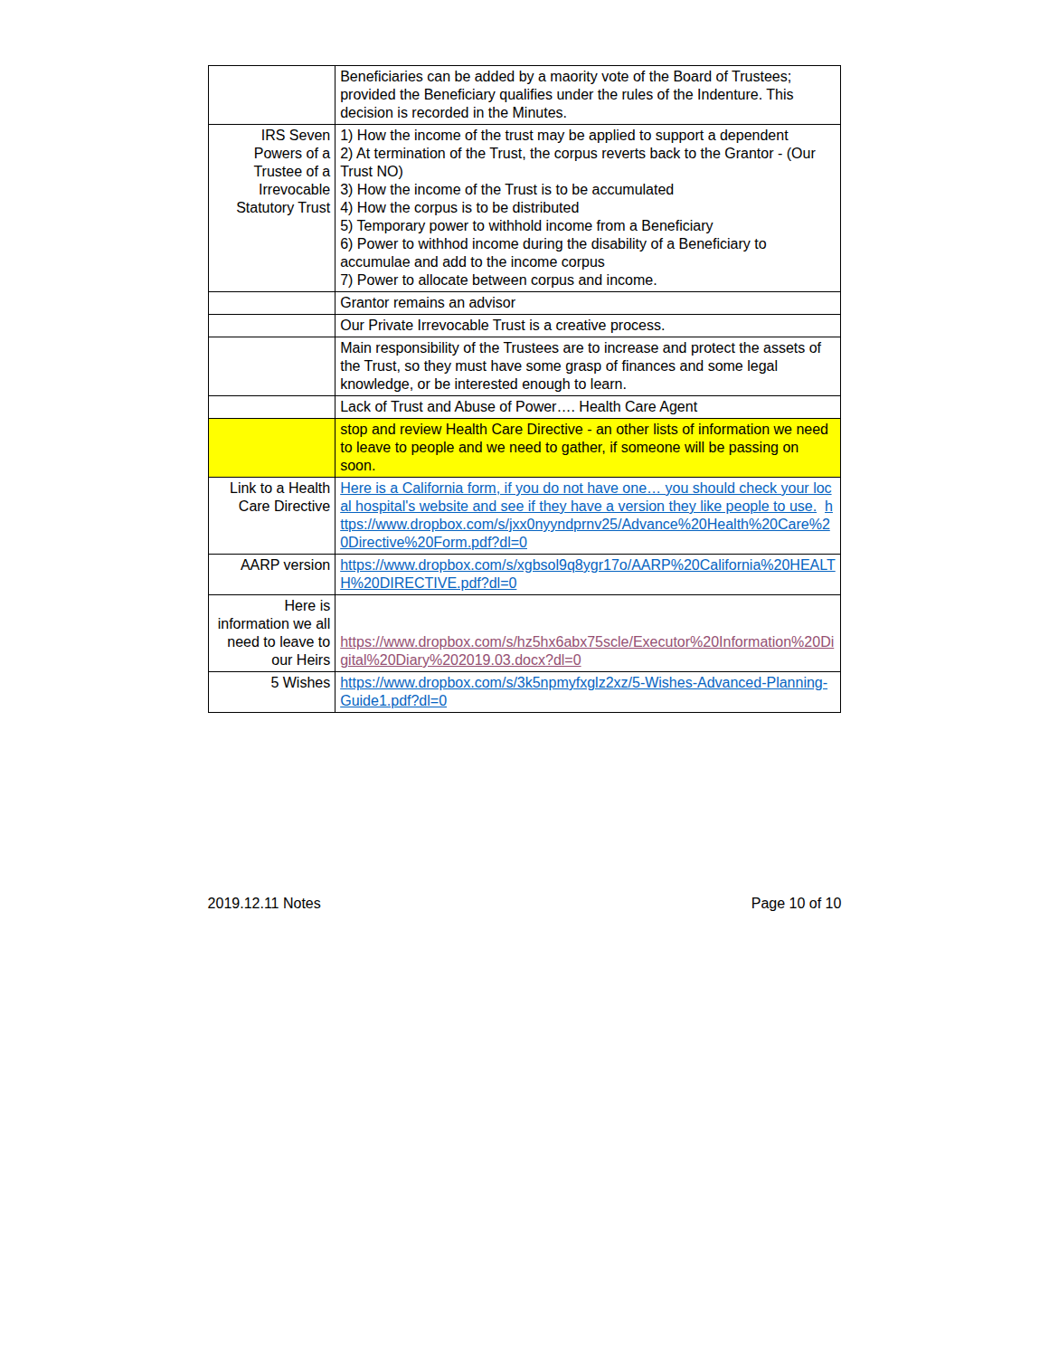| | Beneficiaries can be added by a maority vote of the Board of Trustees; provided the Beneficiary qualifies under the rules of the Indenture. This decision is recorded in the Minutes. |
| IRS Seven Powers of a Trustee of a Irrevocable Statutory Trust | 1) How the income of the trust may be applied to support a dependent 2) At termination of the Trust, the corpus reverts back to the Grantor - (Our Trust NO) 3) How the income of the Trust is to be accumulated 4) How the corpus is to be distributed 5) Temporary power to withhold income from a Beneficiary 6) Power to withhod income during the disability of a Beneficiary to accumulae and add to the income corpus 7) Power to allocate between corpus and income. |
| | Grantor remains an advisor |
| | Our Private Irrevocable Trust is a creative process. |
| | Main responsibility of the Trustees are to increase and protect the assets of the Trust, so they must have some grasp of finances and some legal knowledge, or be interested enough to learn. |
| | Lack of Trust and Abuse of Power…. Health Care Agent |
| | stop and review Health Care Directive - an other lists of information we need to leave to people and we need to gather, if someone will be passing on soon. |
| Link to a Health Care Directive | Here is a California form, if you do not have one… you should check your local hospital's website and see if they have a version they like people to use. https://www.dropbox.com/s/jxx0nyyndprnv25/Advance%20Health%20Care%20Directive%20Form.pdf?dl=0 |
| AARP version | https://www.dropbox.com/s/xgbsol9q8ygr17o/AARP%20California%20HEALTH%20DIRECTIVE.pdf?dl=0 |
| Here is information we all need to leave to our Heirs | https://www.dropbox.com/s/hz5hx6abx75scle/Executor%20Information%20Digital%20Diary%202019.03.docx?dl=0 |
| 5 Wishes | https://www.dropbox.com/s/3k5npmyfxglz2xz/5-Wishes-Advanced-Planning-Guide1.pdf?dl=0 |
2019.12.11 Notes
Page 10 of 10